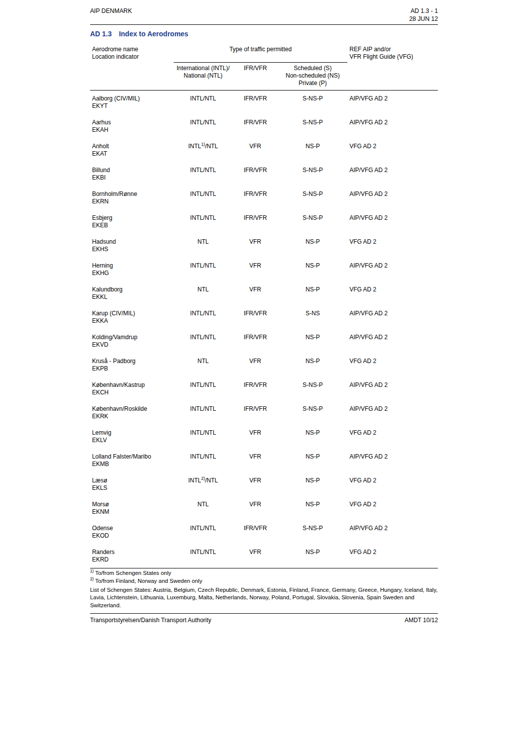AIP DENMARK
AD 1.3 - 1
28 JUN 12
AD 1.3 Index to Aerodromes
| Aerodrome name Location indicator | Type of traffic permitted | REF AIP and/or VFR Flight Guide (VFG) |
| --- | --- | --- |
| | International (INTL)/ National (NTL) | IFR/VFR | Scheduled (S) Non-scheduled (NS) Private (P) | |
| Aalborg (CIV/MIL) EKYT | INTL/NTL | IFR/VFR | S-NS-P | AIP/VFG AD 2 |
| Aarhus EKAH | INTL/NTL | IFR/VFR | S-NS-P | AIP/VFG AD 2 |
| Anholt EKAT | INTL 1) /NTL | VFR | NS-P | VFG AD 2 |
| Billund EKBI | INTL/NTL | IFR/VFR | S-NS-P | AIP/VFG AD 2 |
| Bornholm/Rønne EKRN | INTL/NTL | IFR/VFR | S-NS-P | AIP/VFG AD 2 |
| Esbjerg EKEB | INTL/NTL | IFR/VFR | S-NS-P | AIP/VFG AD 2 |
| Hadsund EKHS | NTL | VFR | NS-P | VFG AD 2 |
| Herning EKHG | INTL/NTL | VFR | NS-P | AIP/VFG AD 2 |
| Kalundborg EKKL | NTL | VFR | NS-P | VFG AD 2 |
| Karup (CIV/MIL) EKKA | INTL/NTL | IFR/VFR | S-NS | AIP/VFG AD 2 |
| Kolding/Vamdrup EKVD | INTL/NTL | IFR/VFR | NS-P | AIP/VFG AD 2 |
| Kruså - Padborg EKPB | NTL | VFR | NS-P | VFG AD 2 |
| København/Kastrup EKCH | INTL/NTL | IFR/VFR | S-NS-P | AIP/VFG AD 2 |
| København/Roskilde EKRK | INTL/NTL | IFR/VFR | S-NS-P | AIP/VFG AD 2 |
| Lemvig EKLV | INTL/NTL | VFR | NS-P | VFG AD 2 |
| Lolland Falster/Maribo EKMB | INTL/NTL | VFR | NS-P | AIP/VFG AD 2 |
| Læsø EKLS | INTL 2) /NTL | VFR | NS-P | VFG AD 2 |
| Morsø EKNM | NTL | VFR | NS-P | VFG AD 2 |
| Odense EKOD | INTL/NTL | IFR/VFR | S-NS-P | AIP/VFG AD 2 |
| Randers EKRD | INTL/NTL | VFR | NS-P | VFG AD 2 |
1) To/from Schengen States only
2) To/from Finland, Norway and Sweden only
List of Schengen States: Austria, Belgium, Czech Republic, Denmark, Estonia, Finland, France, Germany, Greece, Hungary, Iceland, Italy, Lavia, Lichtenstein, Lithuania, Luxemburg, Malta, Netherlands, Norway, Poland, Portugal, Slovakia, Slovenia, Spain Sweden and Switzerland.
Transportstyrelsen/Danish Transport Authority
AMDT 10/12